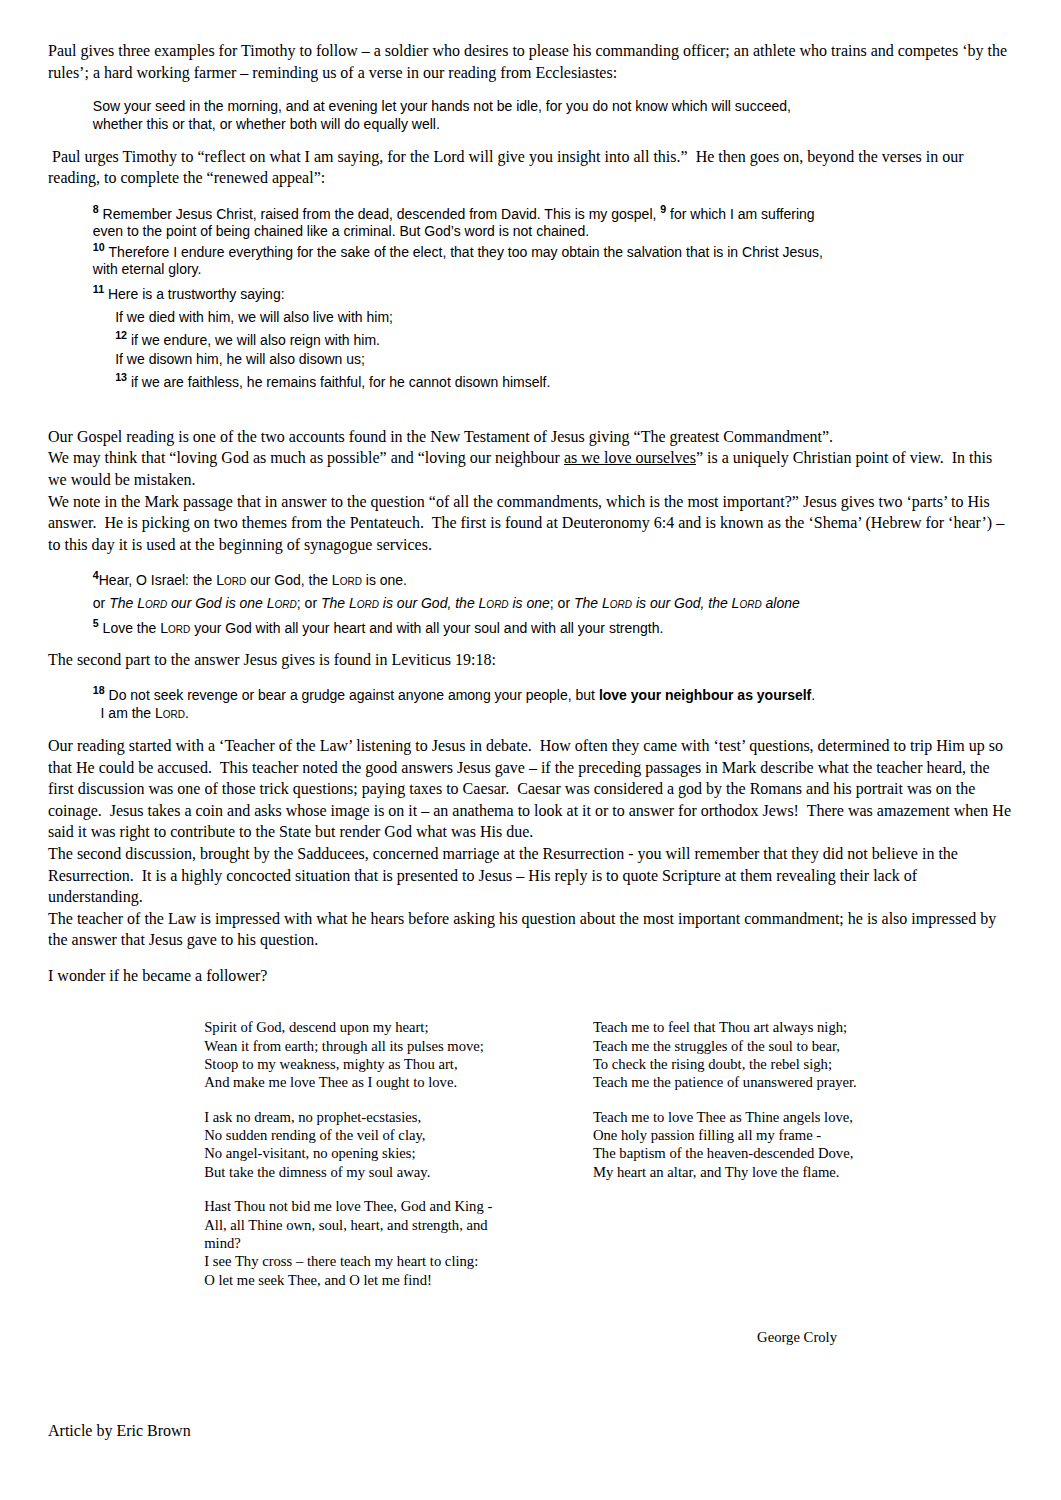Paul gives three examples for Timothy to follow – a soldier who desires to please his commanding officer; an athlete who trains and competes ‘by the rules’; a hard working farmer – reminding us of a verse in our reading from Ecclesiastes:
Sow your seed in the morning, and at evening let your hands not be idle, for you do not know which will succeed,
whether this or that, or whether both will do equally well.
Paul urges Timothy to “reflect on what I am saying, for the Lord will give you insight into all this.” He then goes on, beyond the verses in our reading, to complete the “renewed appeal”:
8 Remember Jesus Christ, raised from the dead, descended from David. This is my gospel, 9 for which I am suffering
even to the point of being chained like a criminal. But God’s word is not chained.
10 Therefore I endure everything for the sake of the elect, that they too may obtain the salvation that is in Christ Jesus,
with eternal glory.
11 Here is a trustworthy saying:
If we died with him, we will also live with him;
12 if we endure, we will also reign with him.
If we disown him, he will also disown us;
13 if we are faithless, he remains faithful, for he cannot disown himself.
Our Gospel reading is one of the two accounts found in the New Testament of Jesus giving “The greatest Commandment”.
We may think that “loving God as much as possible” and “loving our neighbour as we love ourselves” is a uniquely Christian point of view. In this we would be mistaken.
We note in the Mark passage that in answer to the question “of all the commandments, which is the most important?” Jesus gives two ‘parts’ to His answer. He is picking on two themes from the Pentateuch. The first is found at Deuteronomy 6:4 and is known as the ‘Shema’ (Hebrew for ‘hear’) – to this day it is used at the beginning of synagogue services.
4 Hear, O Israel: the Lord our God, the Lord is one.
or The Lord our God is one Lord; or The Lord is our God, the Lord is one; or The Lord is our God, the Lord alone
5 Love the Lord your God with all your heart and with all your soul and with all your strength.
The second part to the answer Jesus gives is found in Leviticus 19:18:
18 Do not seek revenge or bear a grudge against anyone among your people, but love your neighbour as yourself.
I am the Lord.
Our reading started with a ‘Teacher of the Law’ listening to Jesus in debate. How often they came with ‘test’ questions, determined to trip Him up so that He could be accused. This teacher noted the good answers Jesus gave – if the preceding passages in Mark describe what the teacher heard, the first discussion was one of those trick questions; paying taxes to Caesar. Caesar was considered a god by the Romans and his portrait was on the coinage. Jesus takes a coin and asks whose image is on it – an anathema to look at it or to answer for orthodox Jews! There was amazement when He said it was right to contribute to the State but render God what was His due.
The second discussion, brought by the Sadducees, concerned marriage at the Resurrection - you will remember that they did not believe in the Resurrection. It is a highly concocted situation that is presented to Jesus – His reply is to quote Scripture at them revealing their lack of understanding.
The teacher of the Law is impressed with what he hears before asking his question about the most important commandment; he is also impressed by the answer that Jesus gave to his question.
I wonder if he became a follower?
Spirit of God, descend upon my heart;
Wean it from earth; through all its pulses move;
Stoop to my weakness, mighty as Thou art,
And make me love Thee as I ought to love.
I ask no dream, no prophet-ecstasies,
No sudden rending of the veil of clay,
No angel-visitant, no opening skies;
But take the dimness of my soul away.
Hast Thou not bid me love Thee, God and King -
All, all Thine own, soul, heart, and strength, and mind?
I see Thy cross – there teach my heart to cling:
O let me seek Thee, and O let me find!
Teach me to feel that Thou art always nigh;
Teach me the struggles of the soul to bear,
To check the rising doubt, the rebel sigh;
Teach me the patience of unanswered prayer.
Teach me to love Thee as Thine angels love,
One holy passion filling all my frame -
The baptism of the heaven-descended Dove,
My heart an altar, and Thy love the flame.
George Croly
Article by Eric Brown